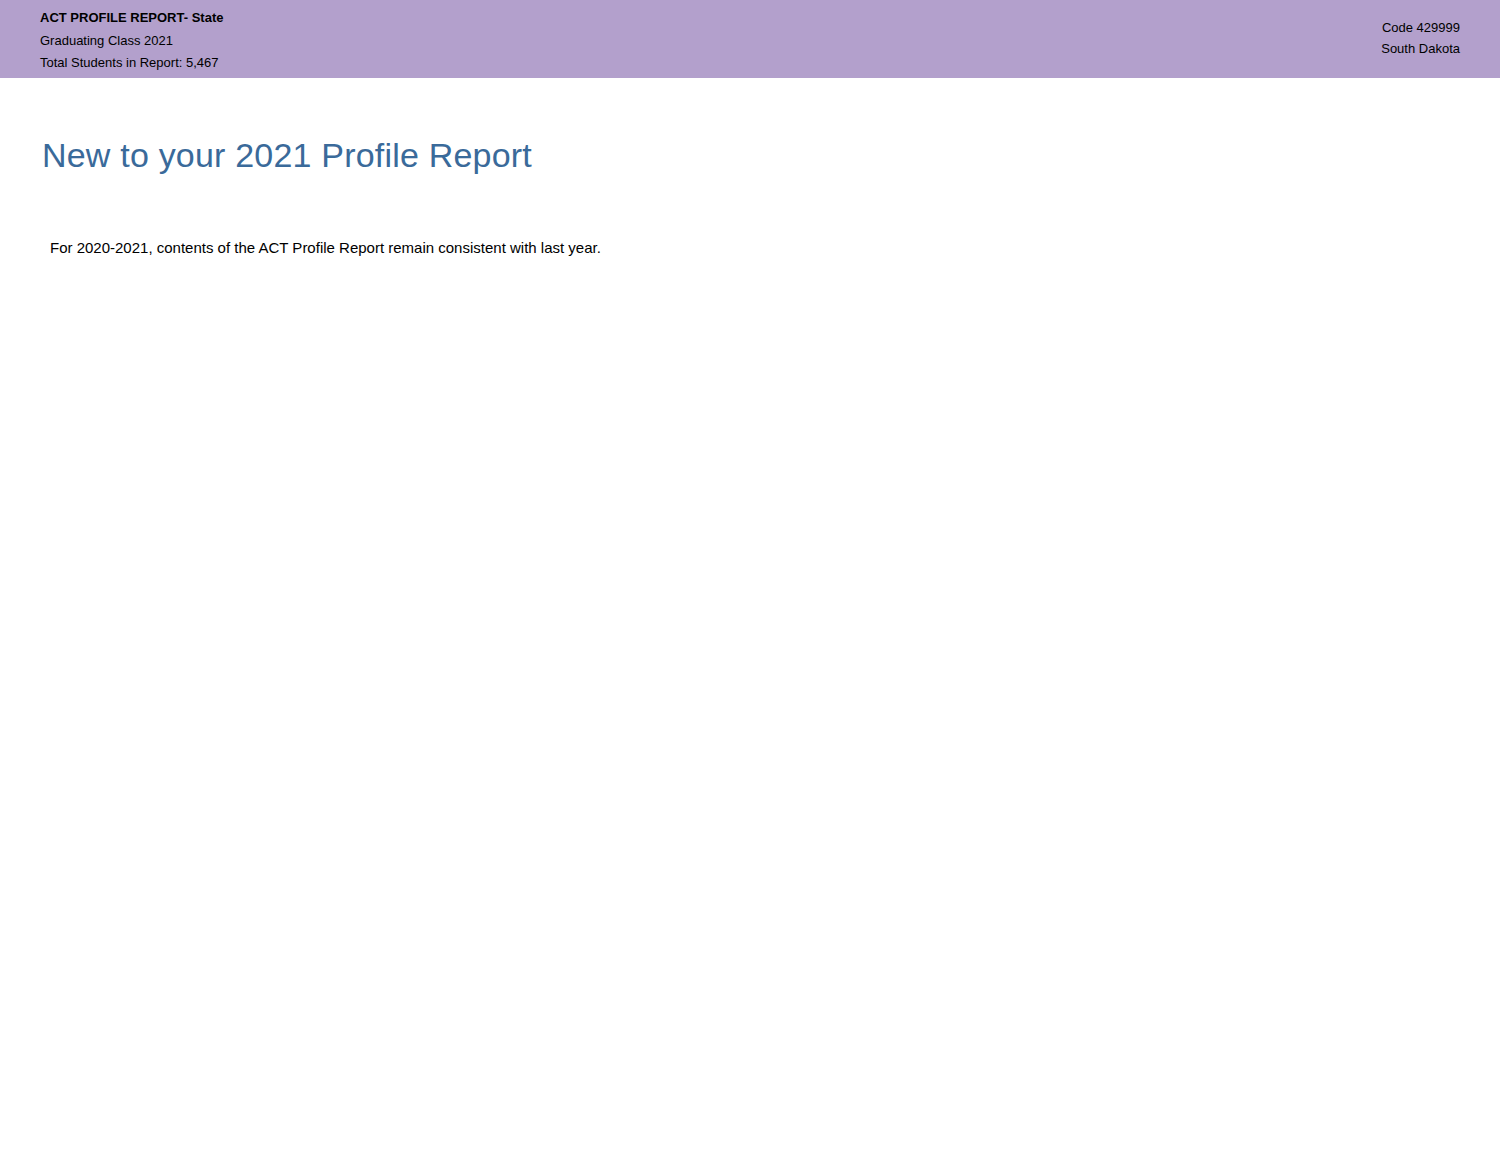ACT PROFILE REPORT- State
Graduating Class 2021
Code 429999
South Dakota
Total Students in Report: 5,467
New to your 2021 Profile Report
For 2020-2021, contents of the ACT Profile Report remain consistent with last year.